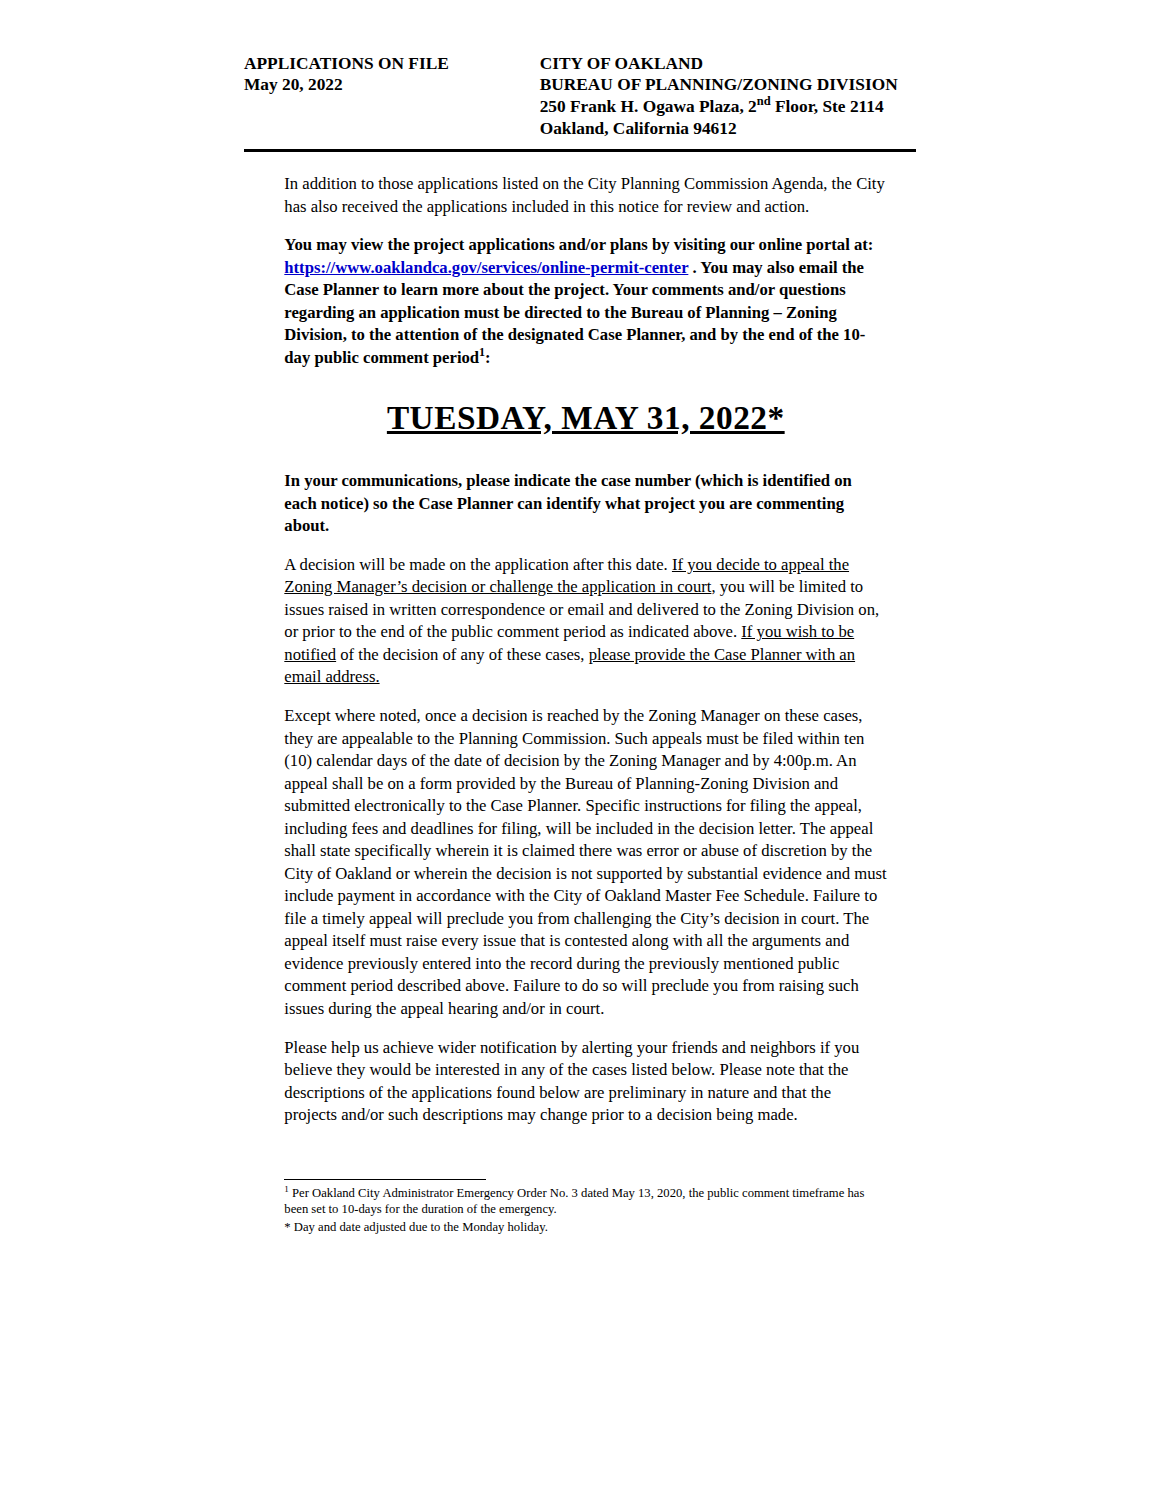APPLICATIONS ON FILE
May 20, 2022
CITY OF OAKLAND
BUREAU OF PLANNING/ZONING DIVISION
250 Frank H. Ogawa Plaza, 2nd Floor, Ste 2114
Oakland, California 94612
In addition to those applications listed on the City Planning Commission Agenda, the City has also received the applications included in this notice for review and action.
You may view the project applications and/or plans by visiting our online portal at: https://www.oaklandca.gov/services/online-permit-center . You may also email the Case Planner to learn more about the project. Your comments and/or questions regarding an application must be directed to the Bureau of Planning – Zoning Division, to the attention of the designated Case Planner, and by the end of the 10-day public comment period1:
TUESDAY, MAY 31, 2022*
In your communications, please indicate the case number (which is identified on each notice) so the Case Planner can identify what project you are commenting about.
A decision will be made on the application after this date. If you decide to appeal the Zoning Manager’s decision or challenge the application in court, you will be limited to issues raised in written correspondence or email and delivered to the Zoning Division on, or prior to the end of the public comment period as indicated above. If you wish to be notified of the decision of any of these cases, please provide the Case Planner with an email address.
Except where noted, once a decision is reached by the Zoning Manager on these cases, they are appealable to the Planning Commission. Such appeals must be filed within ten (10) calendar days of the date of decision by the Zoning Manager and by 4:00p.m. An appeal shall be on a form provided by the Bureau of Planning-Zoning Division and submitted electronically to the Case Planner. Specific instructions for filing the appeal, including fees and deadlines for filing, will be included in the decision letter. The appeal shall state specifically wherein it is claimed there was error or abuse of discretion by the City of Oakland or wherein the decision is not supported by substantial evidence and must include payment in accordance with the City of Oakland Master Fee Schedule. Failure to file a timely appeal will preclude you from challenging the City’s decision in court. The appeal itself must raise every issue that is contested along with all the arguments and evidence previously entered into the record during the previously mentioned public comment period described above. Failure to do so will preclude you from raising such issues during the appeal hearing and/or in court.
Please help us achieve wider notification by alerting your friends and neighbors if you believe they would be interested in any of the cases listed below. Please note that the descriptions of the applications found below are preliminary in nature and that the projects and/or such descriptions may change prior to a decision being made.
1 Per Oakland City Administrator Emergency Order No. 3 dated May 13, 2020, the public comment timeframe has been set to 10-days for the duration of the emergency. * Day and date adjusted due to the Monday holiday.